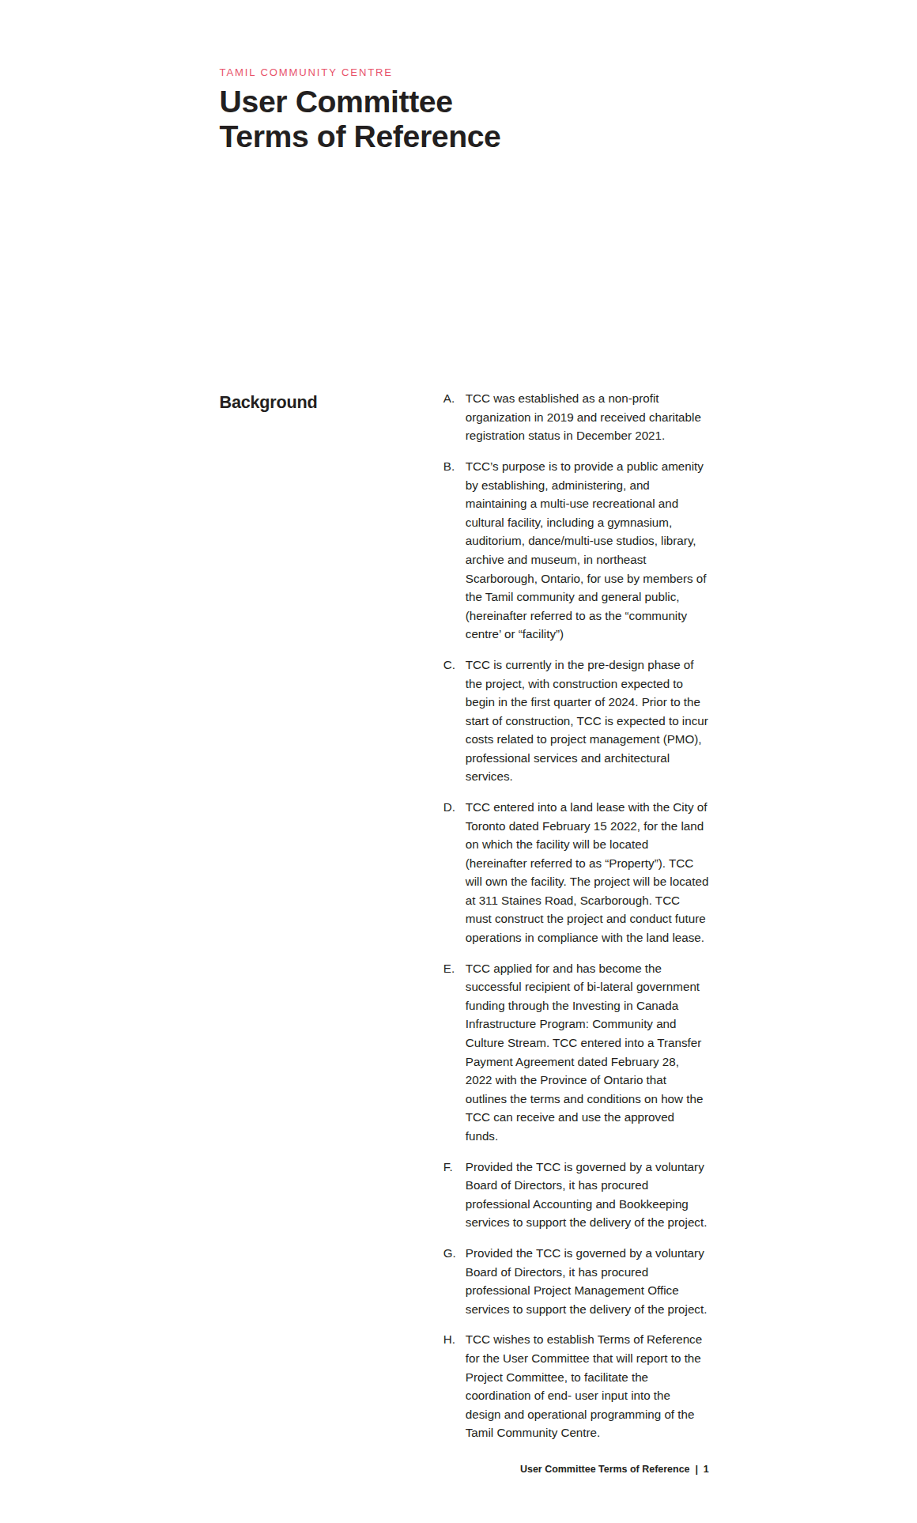Tamil Community Centre
User Committee
Terms of Reference
Background
TCC was established as a non-profit organization in 2019 and received charitable registration status in December 2021.
TCC’s purpose is to provide a public amenity by establishing, administering, and maintaining a multi-use recreational and cultural facility, including a gymnasium, auditorium, dance/multi-use studios, library, archive and museum, in northeast Scarborough, Ontario, for use by members of the Tamil community and general public, (hereinafter referred to as the “community centre’ or “facility”)
TCC is currently in the pre-design phase of the project, with construction expected to begin in the first quarter of 2024. Prior to the start of construction, TCC is expected to incur costs related to project management (PMO), professional services and architectural services.
TCC entered into a land lease with the City of Toronto dated February 15 2022, for the land on which the facility will be located (hereinafter referred to as “Property”). TCC will own the facility. The project will be located at 311 Staines Road, Scarborough. TCC must construct the project and conduct future operations in compliance with the land lease.
TCC applied for and has become the successful recipient of bi-lateral government funding through the Investing in Canada Infrastructure Program: Community and Culture Stream. TCC entered into a Transfer Payment Agreement dated February 28, 2022 with the Province of Ontario that outlines the terms and conditions on how the TCC can receive and use the approved funds.
Provided the TCC is governed by a voluntary Board of Directors, it has procured professional Accounting and Bookkeeping services to support the delivery of the project.
Provided the TCC is governed by a voluntary Board of Directors, it has procured professional Project Management Office services to support the delivery of the project.
TCC wishes to establish Terms of Reference for the User Committee that will report to the Project Committee, to facilitate the coordination of end- user input into the design and operational programming of the Tamil Community Centre.
User Committee Terms of Reference | 1